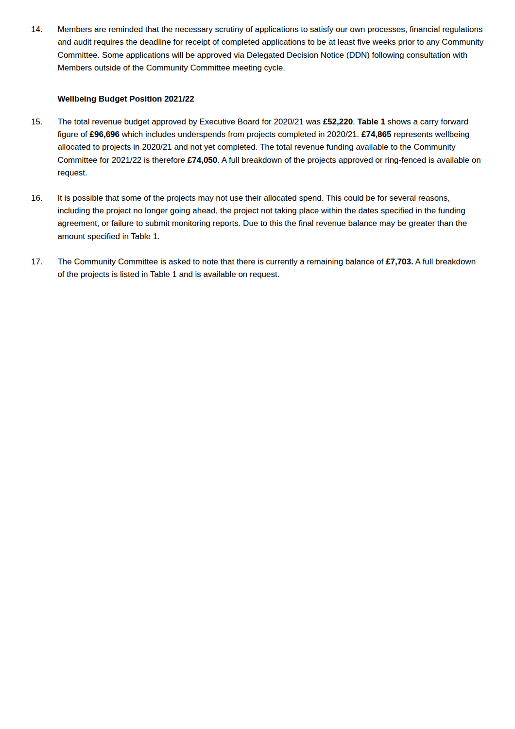Members are reminded that the necessary scrutiny of applications to satisfy our own processes, financial regulations and audit requires the deadline for receipt of completed applications to be at least five weeks prior to any Community Committee. Some applications will be approved via Delegated Decision Notice (DDN) following consultation with Members outside of the Community Committee meeting cycle.
Wellbeing Budget Position 2021/22
The total revenue budget approved by Executive Board for 2020/21 was £52,220. Table 1 shows a carry forward figure of £96,696 which includes underspends from projects completed in 2020/21. £74,865 represents wellbeing allocated to projects in 2020/21 and not yet completed. The total revenue funding available to the Community Committee for 2021/22 is therefore £74,050. A full breakdown of the projects approved or ring-fenced is available on request.
It is possible that some of the projects may not use their allocated spend. This could be for several reasons, including the project no longer going ahead, the project not taking place within the dates specified in the funding agreement, or failure to submit monitoring reports. Due to this the final revenue balance may be greater than the amount specified in Table 1.
The Community Committee is asked to note that there is currently a remaining balance of £7,703. A full breakdown of the projects is listed in Table 1 and is available on request.